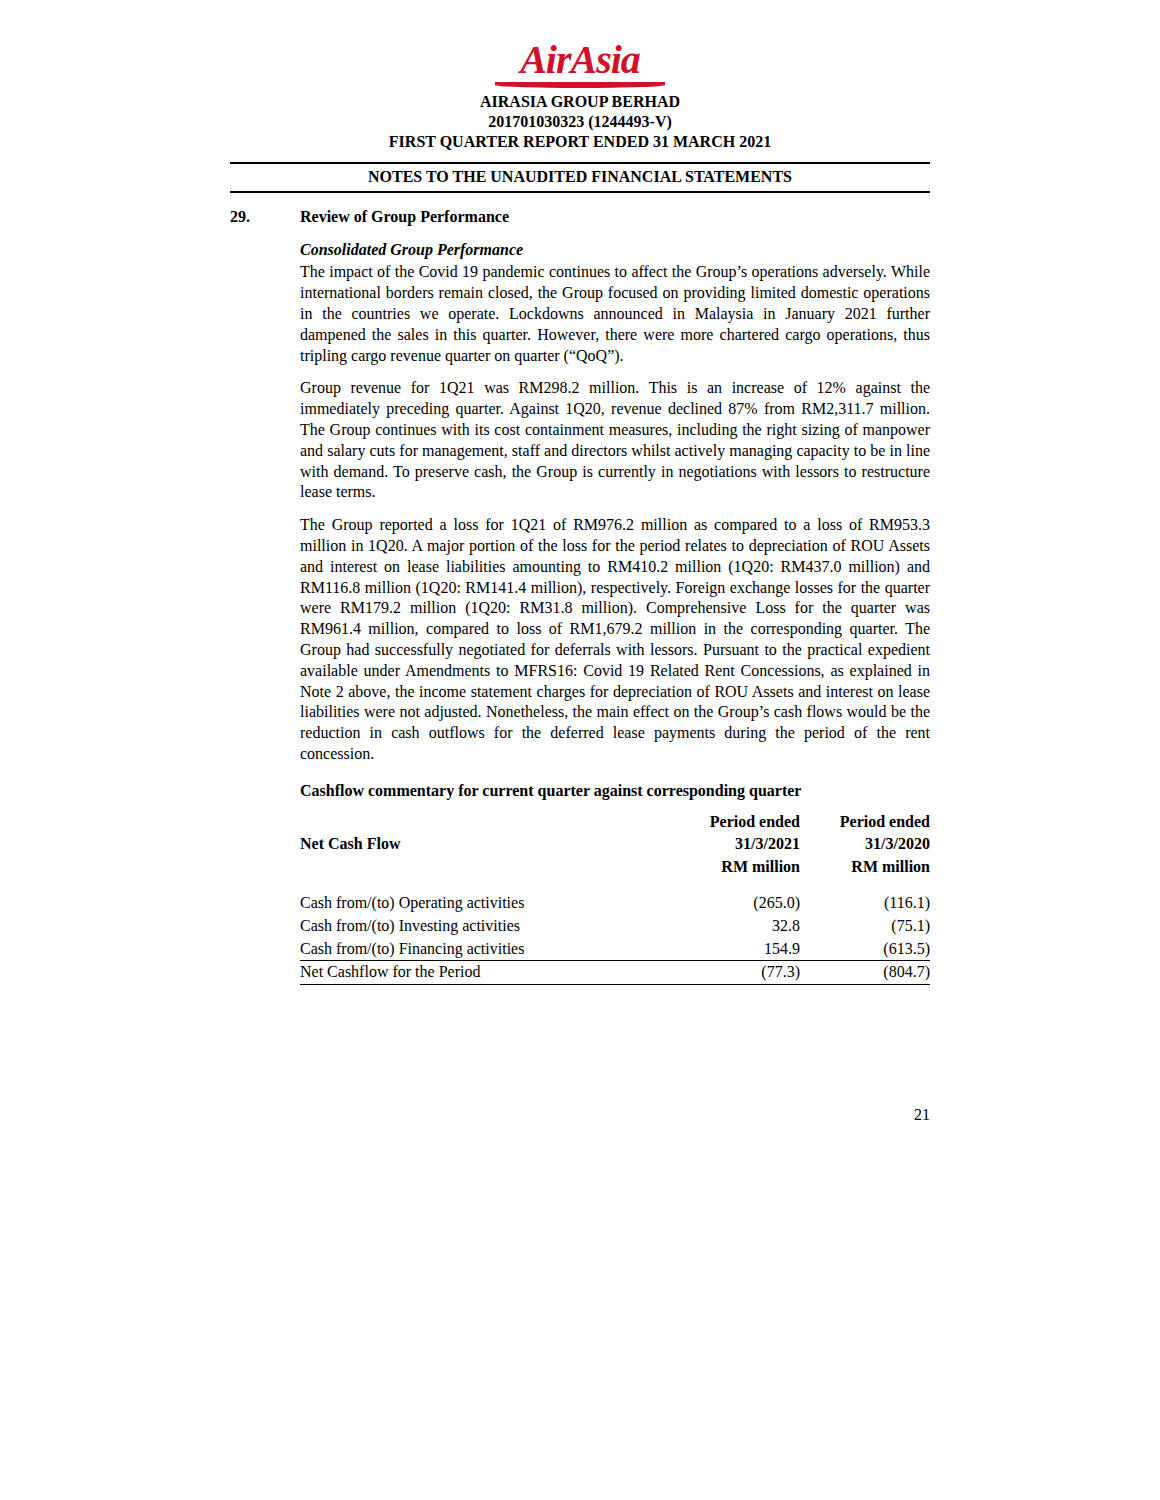AirAsia
AIRASIA GROUP BERHAD
201701030323 (1244493-V)
FIRST QUARTER REPORT ENDED 31 MARCH 2021
NOTES TO THE UNAUDITED FINANCIAL STATEMENTS
29.
Review of Group Performance
Consolidated Group Performance
The impact of the Covid 19 pandemic continues to affect the Group’s operations adversely. While international borders remain closed, the Group focused on providing limited domestic operations in the countries we operate. Lockdowns announced in Malaysia in January 2021 further dampened the sales in this quarter. However, there were more chartered cargo operations, thus tripling cargo revenue quarter on quarter (“QoQ”).
Group revenue for 1Q21 was RM298.2 million. This is an increase of 12% against the immediately preceding quarter. Against 1Q20, revenue declined 87% from RM2,311.7 million. The Group continues with its cost containment measures, including the right sizing of manpower and salary cuts for management, staff and directors whilst actively managing capacity to be in line with demand. To preserve cash, the Group is currently in negotiations with lessors to restructure lease terms.
The Group reported a loss for 1Q21 of RM976.2 million as compared to a loss of RM953.3 million in 1Q20. A major portion of the loss for the period relates to depreciation of ROU Assets and interest on lease liabilities amounting to RM410.2 million (1Q20: RM437.0 million) and RM116.8 million (1Q20: RM141.4 million), respectively. Foreign exchange losses for the quarter were RM179.2 million (1Q20: RM31.8 million). Comprehensive Loss for the quarter was RM961.4 million, compared to loss of RM1,679.2 million in the corresponding quarter. The Group had successfully negotiated for deferrals with lessors. Pursuant to the practical expedient available under Amendments to MFRS16: Covid 19 Related Rent Concessions, as explained in Note 2 above, the income statement charges for depreciation of ROU Assets and interest on lease liabilities were not adjusted. Nonetheless, the main effect on the Group’s cash flows would be the reduction in cash outflows for the deferred lease payments during the period of the rent concession.
Cashflow commentary for current quarter against corresponding quarter
| | Period ended | Period ended |
| --- | --- | --- |
| Net Cash Flow | 31/3/2021 | 31/3/2020 |
| | RM million | RM million |
| Cash from/(to) Operating activities | (265.0) | (116.1) |
| Cash from/(to) Investing activities | 32.8 | (75.1) |
| Cash from/(to) Financing activities | 154.9 | (613.5) |
| Net Cashflow for the Period | (77.3) | (804.7) |
21